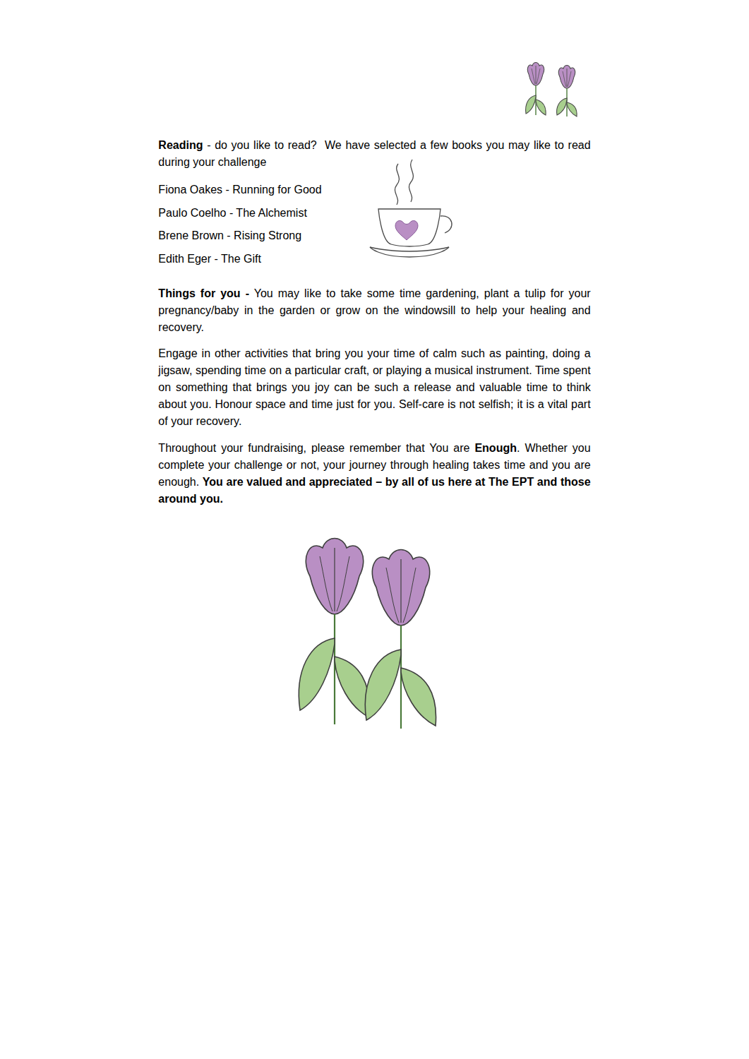Reading - do you like to read? We have selected a few books you may like to read during your challenge
Fiona Oakes - Running for Good
Paulo Coelho - The Alchemist
Brene Brown - Rising Strong
Edith Eger - The Gift
Things for you - You may like to take some time gardening, plant a tulip for your pregnancy/baby in the garden or grow on the windowsill to help your healing and recovery.
Engage in other activities that bring you your time of calm such as painting, doing a jigsaw, spending time on a particular craft, or playing a musical instrument. Time spent on something that brings you joy can be such a release and valuable time to think about you. Honour space and time just for you. Self-care is not selfish; it is a vital part of your recovery.
Throughout your fundraising, please remember that You are Enough. Whether you complete your challenge or not, your journey through healing takes time and you are enough. You are valued and appreciated – by all of us here at The EPT and those around you.